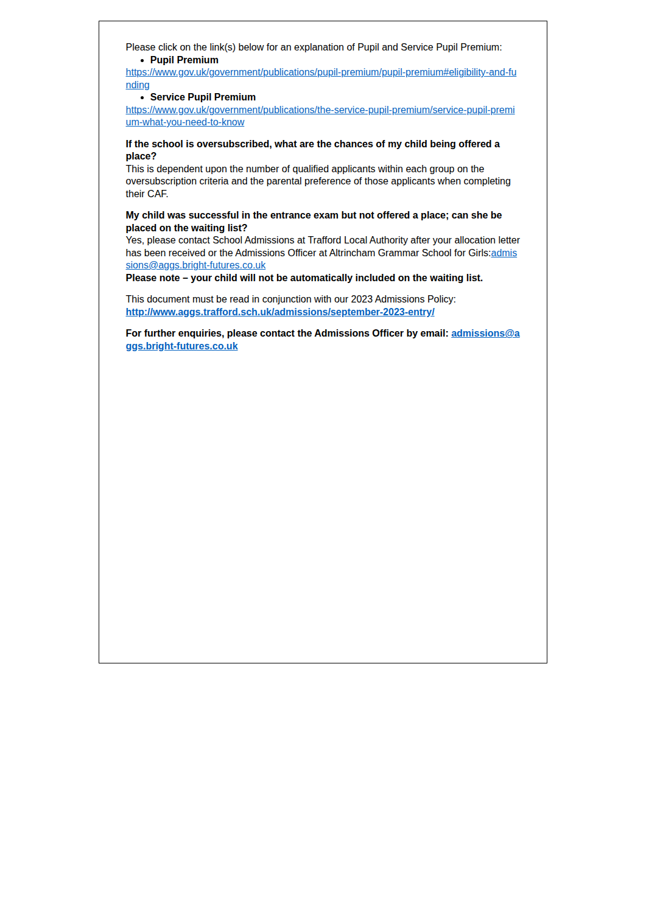Please click on the link(s) below for an explanation of Pupil and Service Pupil Premium:
Pupil Premium
https://www.gov.uk/government/publications/pupil-premium/pupil-premium#eligibility-and-funding
Service Pupil Premium
https://www.gov.uk/government/publications/the-service-pupil-premium/service-pupil-premium-what-you-need-to-know
If the school is oversubscribed, what are the chances of my child being offered a place?
This is dependent upon the number of qualified applicants within each group on the oversubscription criteria and the parental preference of those applicants when completing their CAF.
My child was successful in the entrance exam but not offered a place; can she be placed on the waiting list?
Yes, please contact School Admissions at Trafford Local Authority after your allocation letter has been received or the Admissions Officer at Altrincham Grammar School for Girls:admissions@aggs.bright-futures.co.uk
Please note – your child will not be automatically included on the waiting list.
This document must be read in conjunction with our 2023 Admissions Policy:
http://www.aggs.trafford.sch.uk/admissions/september-2023-entry/
For further enquiries, please contact the Admissions Officer by email: admissions@aggs.bright-futures.co.uk